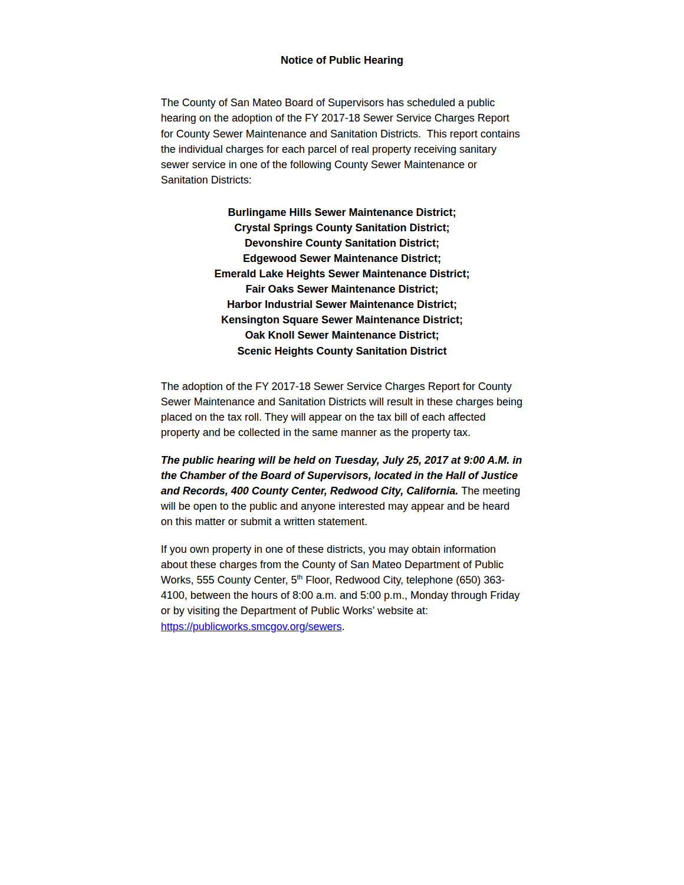Notice of Public Hearing
The County of San Mateo Board of Supervisors has scheduled a public hearing on the adoption of the FY 2017-18 Sewer Service Charges Report for County Sewer Maintenance and Sanitation Districts. This report contains the individual charges for each parcel of real property receiving sanitary sewer service in one of the following County Sewer Maintenance or Sanitation Districts:
Burlingame Hills Sewer Maintenance District;
Crystal Springs County Sanitation District;
Devonshire County Sanitation District;
Edgewood Sewer Maintenance District;
Emerald Lake Heights Sewer Maintenance District;
Fair Oaks Sewer Maintenance District;
Harbor Industrial Sewer Maintenance District;
Kensington Square Sewer Maintenance District;
Oak Knoll Sewer Maintenance District;
Scenic Heights County Sanitation District
The adoption of the FY 2017-18 Sewer Service Charges Report for County Sewer Maintenance and Sanitation Districts will result in these charges being placed on the tax roll. They will appear on the tax bill of each affected property and be collected in the same manner as the property tax.
The public hearing will be held on Tuesday, July 25, 2017 at 9:00 A.M. in the Chamber of the Board of Supervisors, located in the Hall of Justice and Records, 400 County Center, Redwood City, California. The meeting will be open to the public and anyone interested may appear and be heard on this matter or submit a written statement.
If you own property in one of these districts, you may obtain information about these charges from the County of San Mateo Department of Public Works, 555 County Center, 5th Floor, Redwood City, telephone (650) 363-4100, between the hours of 8:00 a.m. and 5:00 p.m., Monday through Friday or by visiting the Department of Public Works’ website at: https://publicworks.smcgov.org/sewers.